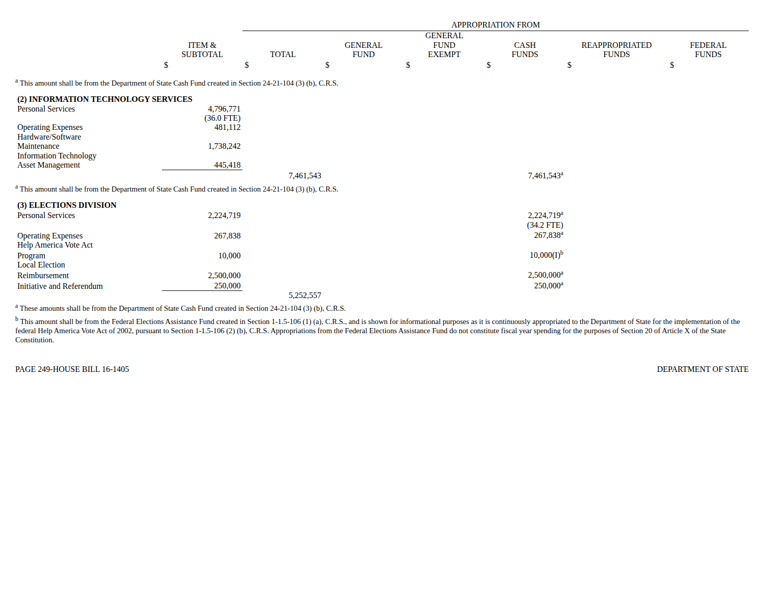| | | APPROPRIATION FROM |
| | ITEM & SUBTOTAL | TOTAL | GENERAL FUND | GENERAL FUND EXEMPT | CASH FUNDS | REAPPROPRIATED FUNDS | FEDERAL FUNDS |
| | $ | $ | $ | $ | $ | $ | $ |
a This amount shall be from the Department of State Cash Fund created in Section 24-21-104 (3) (b), C.R.S.
| (2) INFORMATION TECHNOLOGY SERVICES |
| Personal Services | 4,796,771 | | | | | | |
| | (36.0 FTE) | | | | | | |
| Operating Expenses | 481,112 | | | | | | |
| Hardware/Software | | | | | | | |
| Maintenance | 1,738,242 | | | | | | |
| Information Technology | | | | | | | |
| Asset Management | 445,418 | | | | | | |
| | | 7,461,543 | | | 7,461,543 a | | |
a This amount shall be from the Department of State Cash Fund created in Section 24-21-104 (3) (b), C.R.S.
| (3) ELECTIONS DIVISION |
| Personal Services | 2,224,719 | | | | 2,224,719 a | | |
| | | | | | (34.2 FTE) | | |
| Operating Expenses | 267,838 | | | | 267,838 a | | |
| Help America Vote Act | | | | | | | |
| Program | 10,000 | | | | 10,000(I) b | | |
| Local Election | | | | | | | |
| Reimbursement | 2,500,000 | | | | 2,500,000 a | | |
| Initiative and Referendum | 250,000 | | | | 250,000 a | | |
| | | 5,252,557 | | | | | |
a These amounts shall be from the Department of State Cash Fund created in Section 24-21-104 (3) (b), C.R.S.
b This amount shall be from the Federal Elections Assistance Fund created in Section 1-1.5-106 (1) (a), C.R.S., and is shown for informational purposes as it is continuously appropriated to the Department of State for the implementation of the federal Help America Vote Act of 2002, pursuant to Section 1-1.5-106 (2) (b), C.R.S. Appropriations from the Federal Elections Assistance Fund do not constitute fiscal year spending for the purposes of Section 20 of Article X of the State Constitution.
PAGE 249-HOUSE BILL 16-1405 DEPARTMENT OF STATE